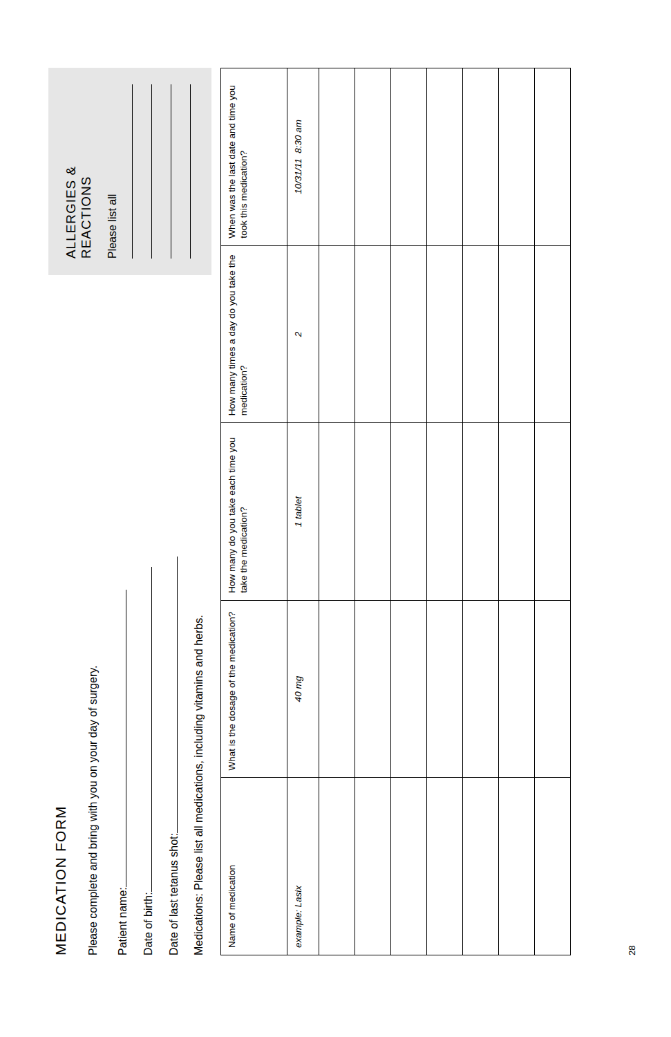MEDICATION FORM
Please complete and bring with you on your day of surgery.
Patient name:
Date of birth:
Date of last tetanus shot:
Medications: Please list all medications, including vitamins and herbs.
ALLERGIES & REACTIONS
Please list all
| Name of medication | What is the dosage of the medication? | How many do you take each time you take the medication? | How many times a day do you take the medication? | When was the last date and time you took this medication? |
| --- | --- | --- | --- | --- |
| example: Lasix | 40 mg | 1 tablet | 2 | 10/31/11 8:30 am |
28